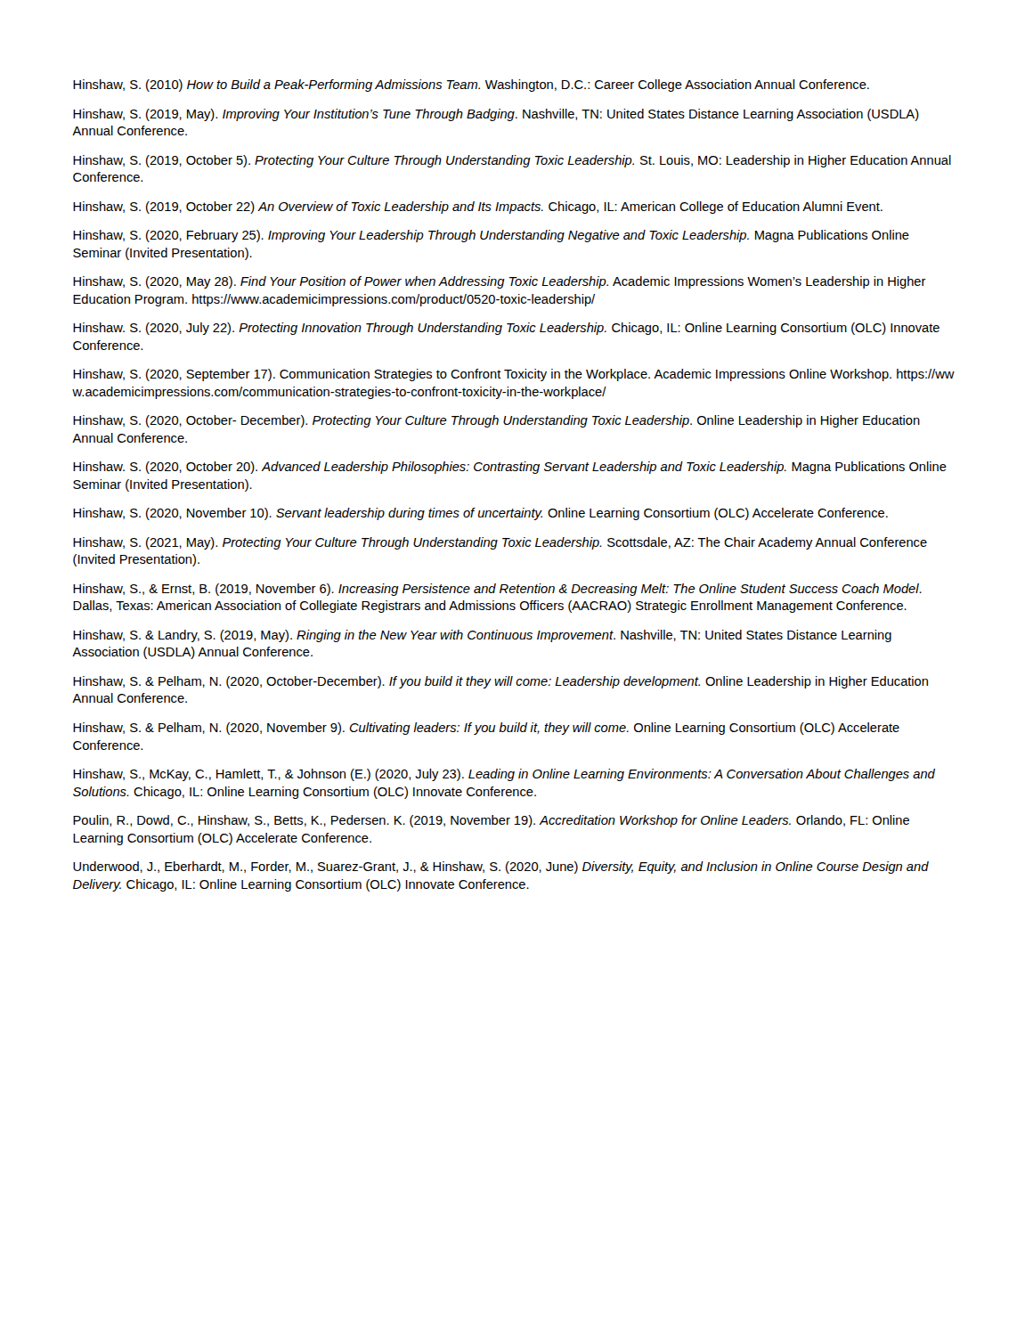Hinshaw, S. (2010) How to Build a Peak-Performing Admissions Team. Washington, D.C.: Career College Association Annual Conference.
Hinshaw, S. (2019, May). Improving Your Institution’s Tune Through Badging. Nashville, TN: United States Distance Learning Association (USDLA) Annual Conference.
Hinshaw, S. (2019, October 5). Protecting Your Culture Through Understanding Toxic Leadership. St. Louis, MO: Leadership in Higher Education Annual Conference.
Hinshaw, S. (2019, October 22) An Overview of Toxic Leadership and Its Impacts. Chicago, IL: American College of Education Alumni Event.
Hinshaw, S. (2020, February 25). Improving Your Leadership Through Understanding Negative and Toxic Leadership. Magna Publications Online Seminar (Invited Presentation).
Hinshaw, S. (2020, May 28). Find Your Position of Power when Addressing Toxic Leadership. Academic Impressions Women’s Leadership in Higher Education Program. https://www.academicimpressions.com/product/0520-toxic-leadership/
Hinshaw. S. (2020, July 22). Protecting Innovation Through Understanding Toxic Leadership. Chicago, IL: Online Learning Consortium (OLC) Innovate Conference.
Hinshaw, S. (2020, September 17). Communication Strategies to Confront Toxicity in the Workplace. Academic Impressions Online Workshop. https://www.academicimpressions.com/communication-strategies-to-confront-toxicity-in-the-workplace/
Hinshaw, S. (2020, October- December). Protecting Your Culture Through Understanding Toxic Leadership. Online Leadership in Higher Education Annual Conference.
Hinshaw. S. (2020, October 20). Advanced Leadership Philosophies: Contrasting Servant Leadership and Toxic Leadership. Magna Publications Online Seminar (Invited Presentation).
Hinshaw, S. (2020, November 10). Servant leadership during times of uncertainty. Online Learning Consortium (OLC) Accelerate Conference.
Hinshaw, S. (2021, May). Protecting Your Culture Through Understanding Toxic Leadership. Scottsdale, AZ: The Chair Academy Annual Conference (Invited Presentation).
Hinshaw, S., & Ernst, B. (2019, November 6). Increasing Persistence and Retention & Decreasing Melt: The Online Student Success Coach Model. Dallas, Texas: American Association of Collegiate Registrars and Admissions Officers (AACRAO) Strategic Enrollment Management Conference.
Hinshaw, S. & Landry, S. (2019, May). Ringing in the New Year with Continuous Improvement. Nashville, TN: United States Distance Learning Association (USDLA) Annual Conference.
Hinshaw, S. & Pelham, N. (2020, October-December). If you build it they will come: Leadership development. Online Leadership in Higher Education Annual Conference.
Hinshaw, S. & Pelham, N. (2020, November 9). Cultivating leaders: If you build it, they will come. Online Learning Consortium (OLC) Accelerate Conference.
Hinshaw, S., McKay, C., Hamlett, T., & Johnson (E.) (2020, July 23). Leading in Online Learning Environments: A Conversation About Challenges and Solutions. Chicago, IL: Online Learning Consortium (OLC) Innovate Conference.
Poulin, R., Dowd, C., Hinshaw, S., Betts, K., Pedersen. K. (2019, November 19). Accreditation Workshop for Online Leaders. Orlando, FL: Online Learning Consortium (OLC) Accelerate Conference.
Underwood, J., Eberhardt, M., Forder, M., Suarez-Grant, J., & Hinshaw, S. (2020, June) Diversity, Equity, and Inclusion in Online Course Design and Delivery. Chicago, IL: Online Learning Consortium (OLC) Innovate Conference.